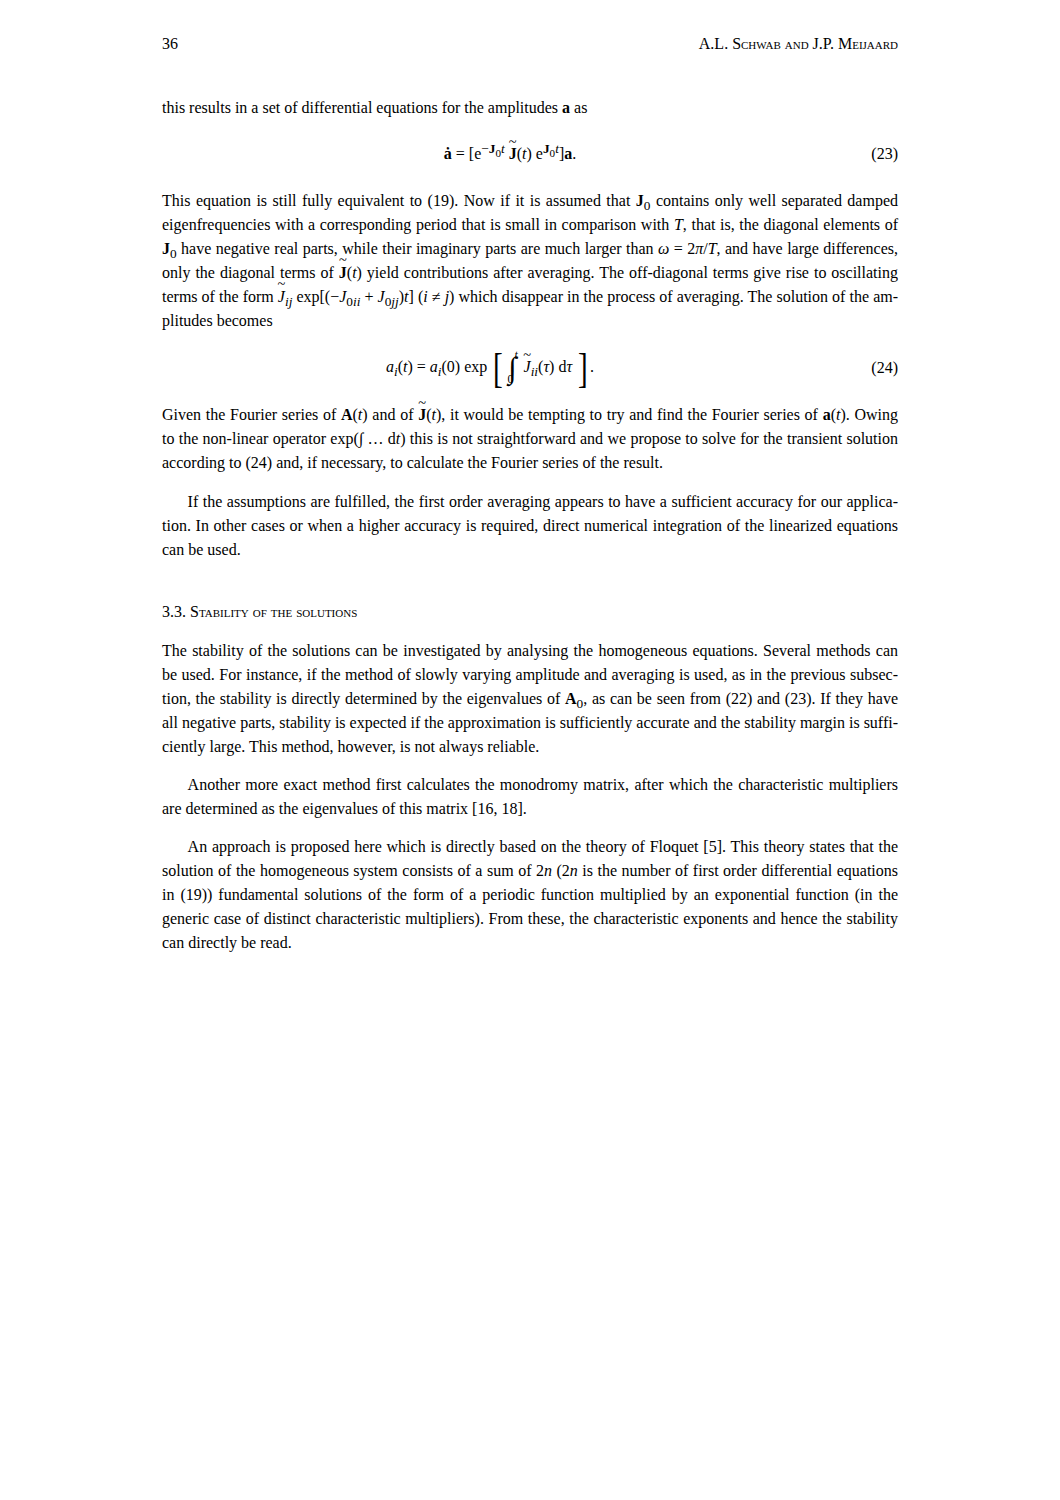36 A.L. Schwab and J.P. Meijaard
this results in a set of differential equations for the amplitudes a as
ȧ = [e−J0t ~J(t) eJ0t]a.
(23)
This equation is still fully equivalent to (19). Now if it is assumed that J0 contains only well separated damped eigenfrequencies with a corresponding period that is small in comparison with T, that is, the diagonal elements of J0 have negative real parts, while their imaginary parts are much larger than ω = 2π/T, and have large differences, only the diagonal terms of ~J(t) yield contributions after averaging. The off-diagonal terms give rise to oscillating terms of the form ~Jij exp[(−J0ii + J0jj)t] (i ≠ j) which disappear in the process of averaging. The solution of the amplitudes becomes
ai(t) = ai(0) exp [t∫0 ~Jii(τ) dτ ].
(24)
Given the Fourier series of A(t) and of ~J(t), it would be tempting to try and find the Fourier series of a(t). Owing to the non-linear operator exp(∫ … dt) this is not straightforward and we propose to solve for the transient solution according to (24) and, if necessary, to calculate the Fourier series of the result.
If the assumptions are fulfilled, the first order averaging appears to have a sufficient accuracy for our application. In other cases or when a higher accuracy is required, direct numerical integration of the linearized equations can be used.
3.3. Stability of the solutions
The stability of the solutions can be investigated by analysing the homogeneous equations. Several methods can be used. For instance, if the method of slowly varying amplitude and averaging is used, as in the previous subsection, the stability is directly determined by the eigenvalues of A0, as can be seen from (22) and (23). If they have all negative parts, stability is expected if the approximation is sufficiently accurate and the stability margin is sufficiently large. This method, however, is not always reliable.
Another more exact method first calculates the monodromy matrix, after which the characteristic multipliers are determined as the eigenvalues of this matrix [16, 18].
An approach is proposed here which is directly based on the theory of Floquet [5]. This theory states that the solution of the homogeneous system consists of a sum of 2n (2n is the number of first order differential equations in (19)) fundamental solutions of the form of a periodic function multiplied by an exponential function (in the generic case of distinct characteristic multipliers). From these, the characteristic exponents and hence the stability can directly be read.